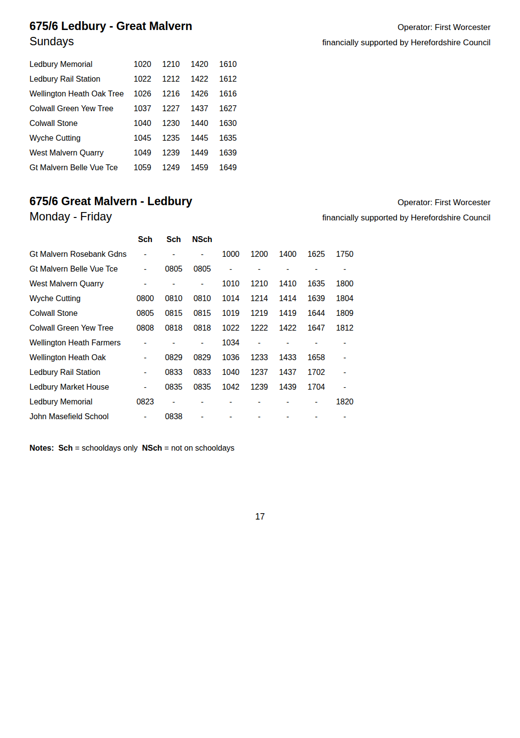675/6 Ledbury - Great Malvern
Operator: First Worcester
Sundays
financially supported by Herefordshire Council
| Ledbury Memorial | 1020 | 1210 | 1420 | 1610 |
| Ledbury Rail Station | 1022 | 1212 | 1422 | 1612 |
| Wellington Heath Oak Tree | 1026 | 1216 | 1426 | 1616 |
| Colwall Green Yew Tree | 1037 | 1227 | 1437 | 1627 |
| Colwall Stone | 1040 | 1230 | 1440 | 1630 |
| Wyche Cutting | 1045 | 1235 | 1445 | 1635 |
| West Malvern Quarry | 1049 | 1239 | 1449 | 1639 |
| Gt Malvern Belle Vue Tce | 1059 | 1249 | 1459 | 1649 |
675/6 Great Malvern - Ledbury
Operator: First Worcester
Monday - Friday
financially supported by Herefordshire Council
| | Sch | Sch | NSch | | | | | |
| --- | --- | --- | --- | --- | --- | --- | --- | --- |
| Gt Malvern Rosebank Gdns | - | - | - | 1000 | 1200 | 1400 | 1625 | 1750 |
| Gt Malvern Belle Vue Tce | - | 0805 | 0805 | - | - | - | - | - |
| West Malvern Quarry | - | - | - | 1010 | 1210 | 1410 | 1635 | 1800 |
| Wyche Cutting | 0800 | 0810 | 0810 | 1014 | 1214 | 1414 | 1639 | 1804 |
| Colwall Stone | 0805 | 0815 | 0815 | 1019 | 1219 | 1419 | 1644 | 1809 |
| Colwall Green Yew Tree | 0808 | 0818 | 0818 | 1022 | 1222 | 1422 | 1647 | 1812 |
| Wellington Heath Farmers | - | - | - | 1034 | - | - | - | - |
| Wellington Heath Oak | - | 0829 | 0829 | 1036 | 1233 | 1433 | 1658 | - |
| Ledbury Rail Station | - | 0833 | 0833 | 1040 | 1237 | 1437 | 1702 | - |
| Ledbury Market House | - | 0835 | 0835 | 1042 | 1239 | 1439 | 1704 | - |
| Ledbury Memorial | 0823 | - | - | - | - | - | - | 1820 |
| John Masefield School | - | 0838 | - | - | - | - | - | - |
Notes: Sch = schooldays only NSch = not on schooldays
17